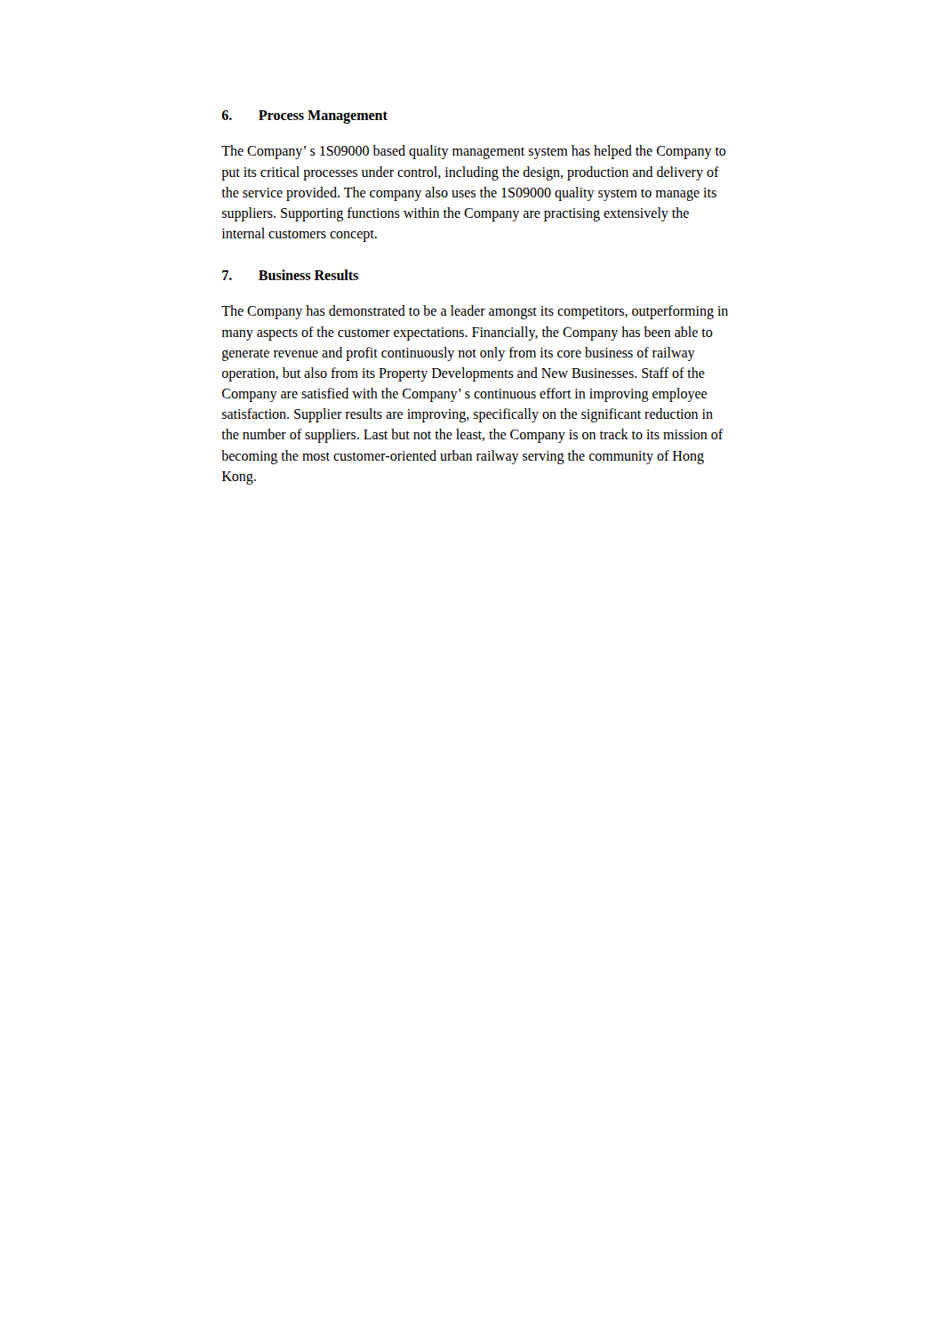6. Process Management
The Company’ s 1S09000 based quality management system has helped the Company to put its critical processes under control, including the design, production and delivery of the service provided. The company also uses the 1S09000 quality system to manage its suppliers. Supporting functions within the Company are practising extensively the internal customers concept.
7. Business Results
The Company has demonstrated to be a leader amongst its competitors, outperforming in many aspects of the customer expectations. Financially, the Company has been able to generate revenue and profit continuously not only from its core business of railway operation, but also from its Property Developments and New Businesses. Staff of the Company are satisfied with the Company’ s continuous effort in improving employee satisfaction. Supplier results are improving, specifically on the significant reduction in the number of suppliers. Last but not the least, the Company is on track to its mission of becoming the most customer-oriented urban railway serving the community of Hong Kong.